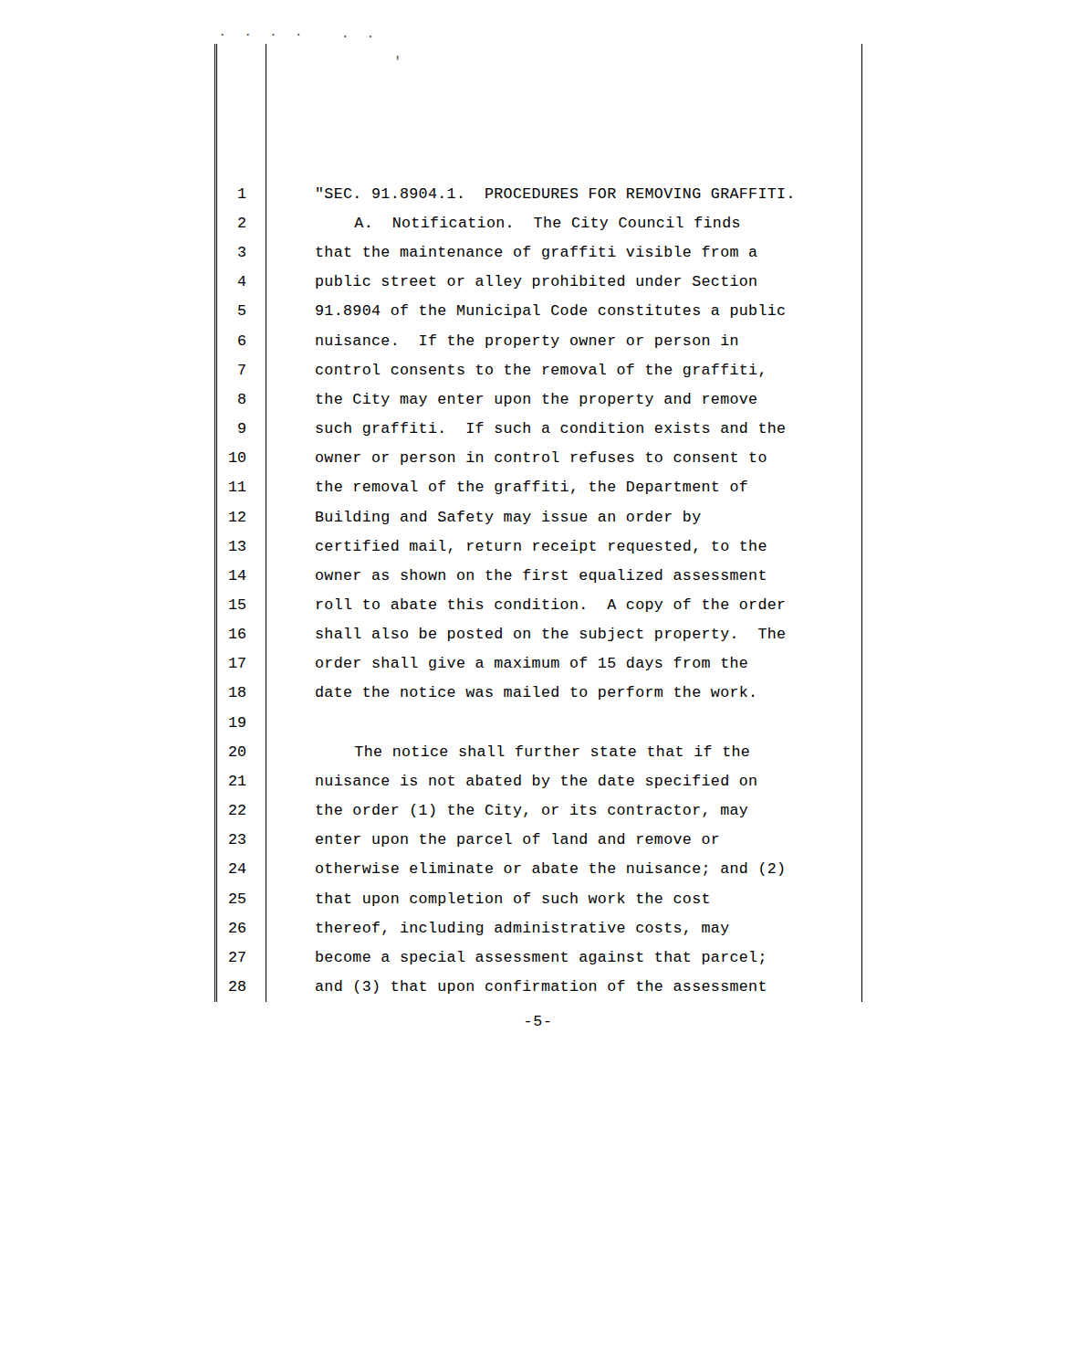. . . .
. .
'
1
2
3
4
5
6
7
8
9
10
11
12
13
14
15
16
17
18
19
20
21
22
23
24
25
26
27
28
"SEC. 91.8904.1. PROCEDURES FOR REMOVING GRAFFITI.
A. Notification. The City Council finds
that the maintenance of graffiti visible from a
public street or alley prohibited under Section
91.8904 of the Municipal Code constitutes a public
nuisance. If the property owner or person in
control consents to the removal of the graffiti,
the City may enter upon the property and remove
such graffiti. If such a condition exists and the
owner or person in control refuses to consent to
the removal of the graffiti, the Department of
Building and Safety may issue an order by
certified mail, return receipt requested, to the
owner as shown on the first equalized assessment
roll to abate this condition. A copy of the order
shall also be posted on the subject property. The
order shall give a maximum of 15 days from the
date the notice was mailed to perform the work.
The notice shall further state that if the
nuisance is not abated by the date specified on
the order (1) the City, or its contractor, may
enter upon the parcel of land and remove or
otherwise eliminate or abate the nuisance; and (2)
that upon completion of such work the cost
thereof, including administrative costs, may
become a special assessment against that parcel;
and (3) that upon confirmation of the assessment
-5-